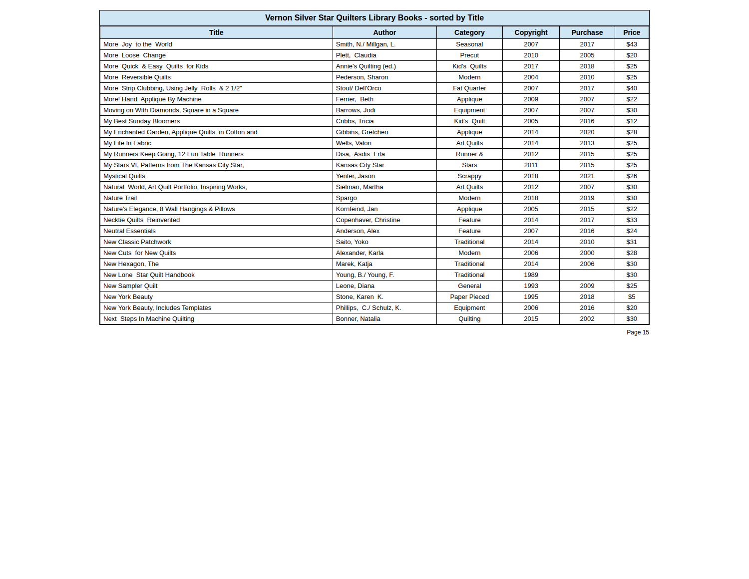Vernon Silver Star Quilters Library Books - sorted by Title
| Title | Author | Category | Copyright | Purchase | Price |
| --- | --- | --- | --- | --- | --- |
| More Joy to the World | Smith, N./ Millgan, L. | Seasonal | 2007 | 2017 | $43 |
| More Loose Change | Plett, Claudia | Precut | 2010 | 2005 | $20 |
| More Quick & Easy Quilts for Kids | Annie's Quilting (ed.) | Kid's Quilts | 2017 | 2018 | $25 |
| More Reversible Quilts | Pederson, Sharon | Modern | 2004 | 2010 | $25 |
| More Strip Clubbing, Using Jelly Rolls & 2 1/2" | Stout/ Dell'Orco | Fat Quarter | 2007 | 2017 | $40 |
| More! Hand Appliqué By Machine | Ferrier, Beth | Applique | 2009 | 2007 | $22 |
| Moving on With Diamonds, Square in a Square | Barrows, Jodi | Equipment | 2007 | 2007 | $30 |
| My Best Sunday Bloomers | Cribbs, Tricia | Kid's Quilt | 2005 | 2016 | $12 |
| My Enchanted Garden, Applique Quilts in Cotton and | Gibbins, Gretchen | Applique | 2014 | 2020 | $28 |
| My Life In Fabric | Wells, Valori | Art Quilts | 2014 | 2013 | $25 |
| My Runners Keep Going, 12 Fun Table Runners | Disa, Asdis Erla | Runner & | 2012 | 2015 | $25 |
| My Stars VI, Patterns from The Kansas City Star, | Kansas City Star | Stars | 2011 | 2015 | $25 |
| Mystical Quilts | Yenter, Jason | Scrappy | 2018 | 2021 | $26 |
| Natural World, Art Quilt Portfolio, Inspiring Works, | Sielman, Martha | Art Quilts | 2012 | 2007 | $30 |
| Nature Trail | Spargo | Modern | 2018 | 2019 | $30 |
| Nature's Elegance, 8 Wall Hangings & Pillows | Kornfeind, Jan | Applique | 2005 | 2015 | $22 |
| Necktie Quilts Reinvented | Copenhaver, Christine | Feature | 2014 | 2017 | $33 |
| Neutral Essentials | Anderson, Alex | Feature | 2007 | 2016 | $24 |
| New Classic Patchwork | Saito, Yoko | Traditional | 2014 | 2010 | $31 |
| New Cuts for New Quilts | Alexander, Karla | Modern | 2006 | 2000 | $28 |
| New Hexagon, The | Marek, Katja | Traditional | 2014 | 2006 | $30 |
| New Lone Star Quilt Handbook | Young, B./ Young, F. | Traditional | 1989 | | $30 |
| New Sampler Quilt | Leone, Diana | General | 1993 | 2009 | $25 |
| New York Beauty | Stone, Karen K. | Paper Pieced | 1995 | 2018 | $5 |
| New York Beauty, Includes Templates | Phillips, C./ Schulz, K. | Equipment | 2006 | 2016 | $20 |
| Next Steps In Machine Quilting | Bonner, Natalia | Quilting | 2015 | 2002 | $30 |
Page 15